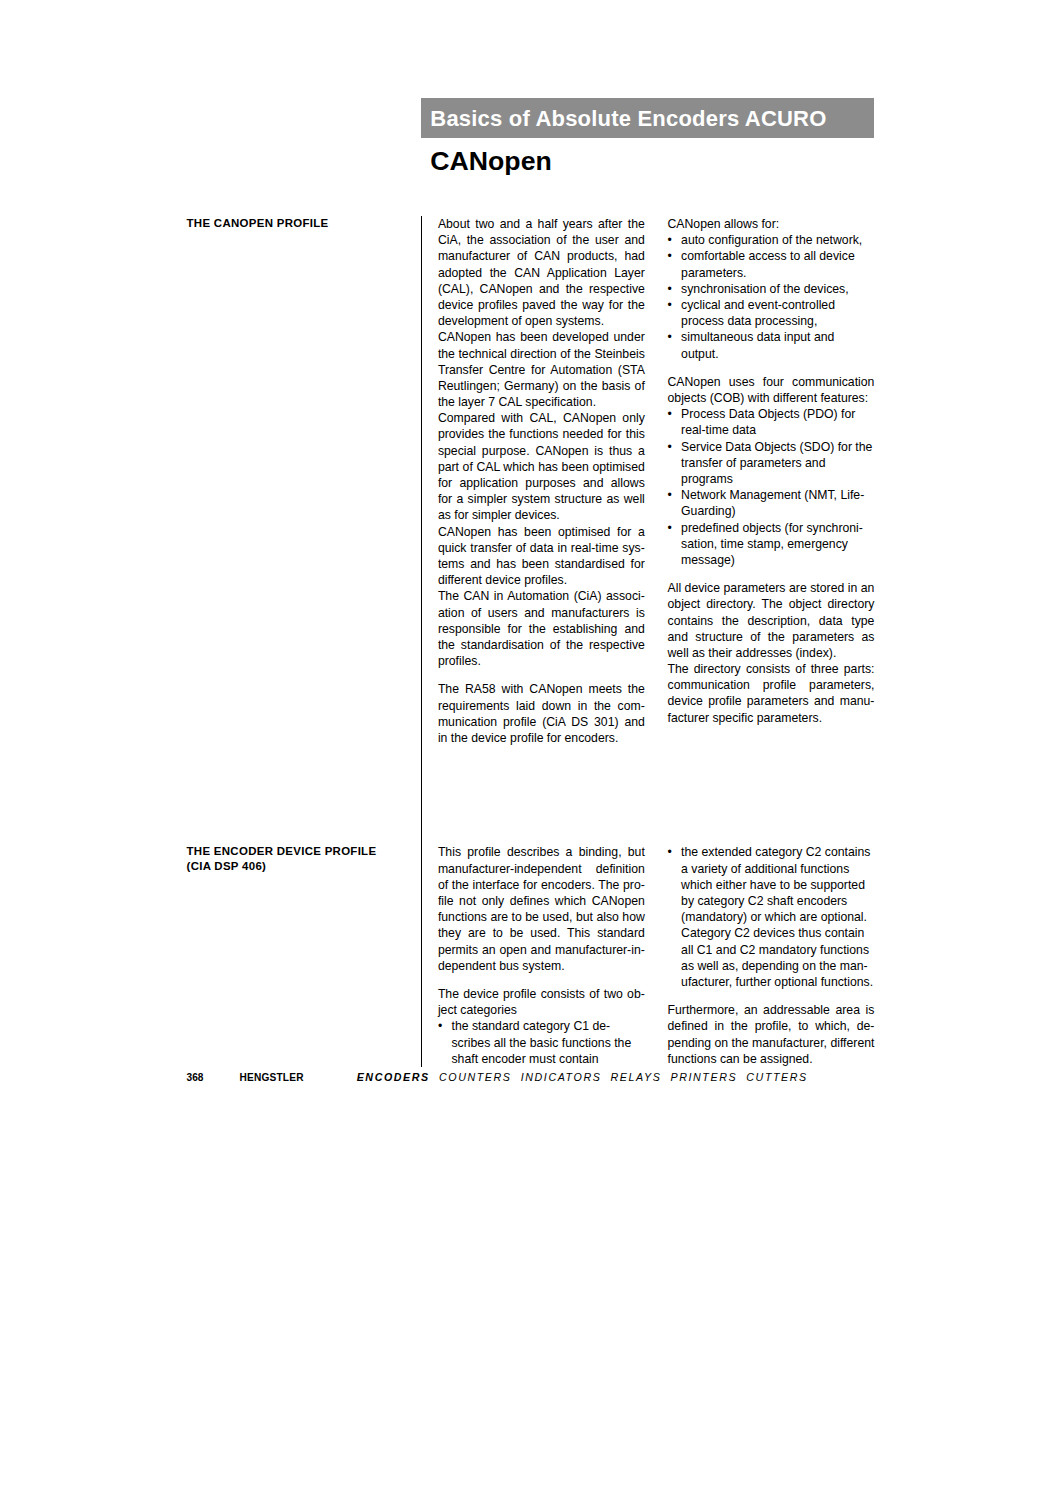Basics of Absolute Encoders ACURO
CANopen
The CANopen Profile
About two and a half years after the CiA, the association of the user and manufacturer of CAN products, had adopted the CAN Application Layer (CAL), CANopen and the respective device profiles paved the way for the development of open systems.
CANopen has been developed under the technical direction of the Steinbeis Transfer Centre for Automation (STA Reutlingen; Germany) on the basis of the layer 7 CAL specification.
Compared with CAL, CANopen only provides the functions needed for this special purpose. CANopen is thus a part of CAL which has been optimised for application purposes and allows for a simpler system structure as well as for simpler devices.
CANopen has been optimised for a quick transfer of data in real-time systems and has been standardised for different device profiles.
The CAN in Automation (CiA) association of users and manufacturers is responsible for the establishing and the standardisation of the respective profiles.
The RA58 with CANopen meets the requirements laid down in the communication profile (CiA DS 301) and in the device profile for encoders.
CANopen allows for:
auto configuration of the network,
comfortable access to all device parameters.
synchronisation of the devices,
cyclical and event-controlled process data processing,
simultaneous data input and output.
CANopen uses four communication objects (COB) with different features:
Process Data Objects (PDO) for real-time data
Service Data Objects (SDO) for the transfer of parameters and programs
Network Management (NMT, Life-Guarding)
predefined objects (for synchronisation, time stamp, emergency message)
All device parameters are stored in an object directory. The object directory contains the description, data type and structure of the parameters as well as their addresses (index).
The directory consists of three parts: communication profile parameters, device profile parameters and manufacturer specific parameters.
The Encoder Device Profile
(CiA DSP 406)
This profile describes a binding, but manufacturer-independent definition of the interface for encoders. The profile not only defines which CANopen functions are to be used, but also how they are to be used. This standard permits an open and manufacturer-independent bus system.
The device profile consists of two object categories
the standard category C1 describes all the basic functions the shaft encoder must contain
the extended category C2 contains a variety of additional functions which either have to be supported by category C2 shaft encoders (mandatory) or which are optional. Category C2 devices thus contain all C1 and C2 mandatory functions as well as, depending on the manufacturer, further optional functions.
Furthermore, an addressable area is defined in the profile, to which, depending on the manufacturer, different functions can be assigned.
368
HENGSTLER
ENCODERS COUNTERS INDICATORS RELAYS PRINTERS CUTTERS